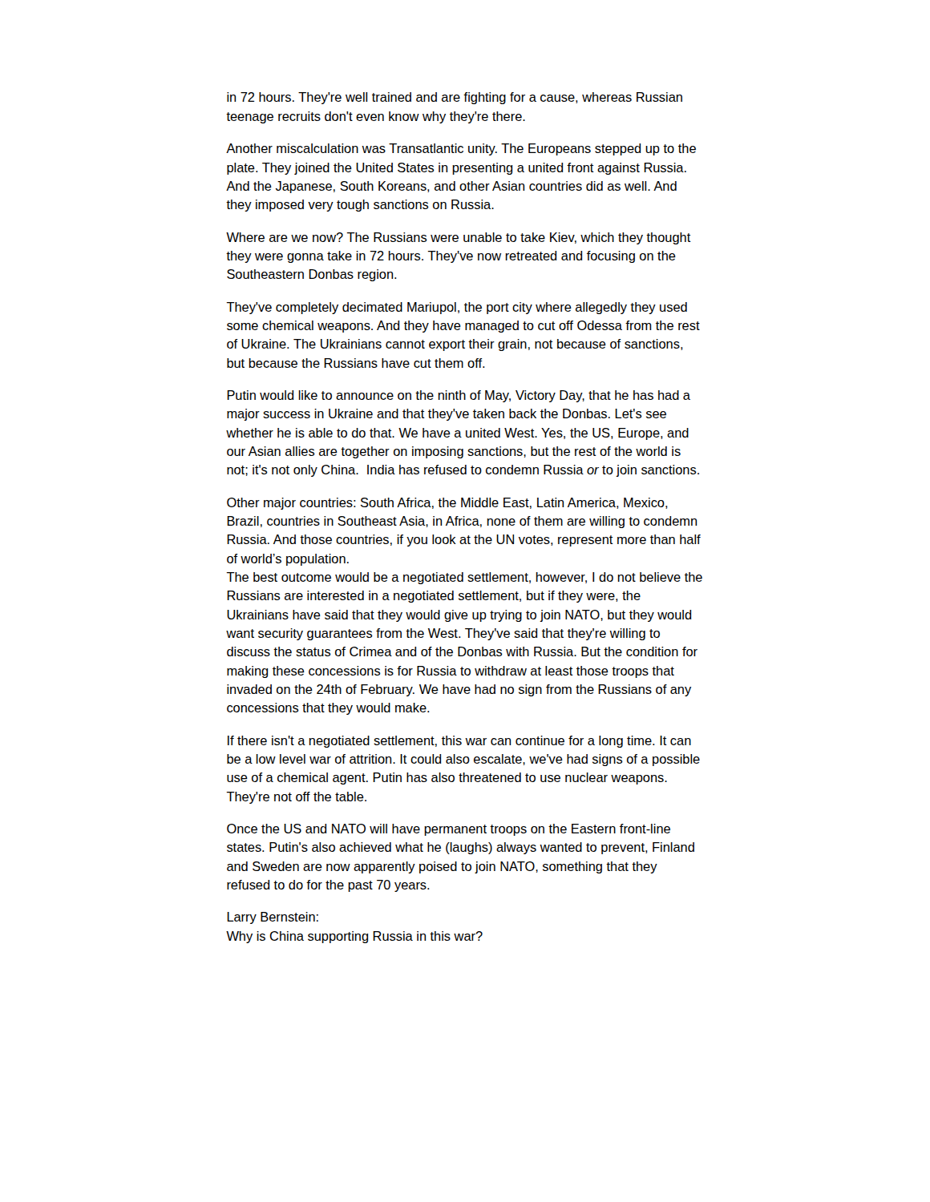in 72 hours. They're well trained and are fighting for a cause, whereas Russian teenage recruits don't even know why they're there.
Another miscalculation was Transatlantic unity. The Europeans stepped up to the plate. They joined the United States in presenting a united front against Russia. And the Japanese, South Koreans, and other Asian countries did as well. And they imposed very tough sanctions on Russia.
Where are we now? The Russians were unable to take Kiev, which they thought they were gonna take in 72 hours. They've now retreated and focusing on the Southeastern Donbas region.
They've completely decimated Mariupol, the port city where allegedly they used some chemical weapons. And they have managed to cut off Odessa from the rest of Ukraine. The Ukrainians cannot export their grain, not because of sanctions, but because the Russians have cut them off.
Putin would like to announce on the ninth of May, Victory Day, that he has had a major success in Ukraine and that they've taken back the Donbas. Let's see whether he is able to do that. We have a united West. Yes, the US, Europe, and our Asian allies are together on imposing sanctions, but the rest of the world is not; it's not only China. India has refused to condemn Russia or to join sanctions.
Other major countries: South Africa, the Middle East, Latin America, Mexico, Brazil, countries in Southeast Asia, in Africa, none of them are willing to condemn Russia. And those countries, if you look at the UN votes, represent more than half of world’s population.
The best outcome would be a negotiated settlement, however, I do not believe the Russians are interested in a negotiated settlement, but if they were, the Ukrainians have said that they would give up trying to join NATO, but they would want security guarantees from the West. They've said that they're willing to discuss the status of Crimea and of the Donbas with Russia. But the condition for making these concessions is for Russia to withdraw at least those troops that invaded on the 24th of February. We have had no sign from the Russians of any concessions that they would make.
If there isn't a negotiated settlement, this war can continue for a long time. It can be a low level war of attrition. It could also escalate, we've had signs of a possible use of a chemical agent. Putin has also threatened to use nuclear weapons. They're not off the table.
Once the US and NATO will have permanent troops on the Eastern front-line states. Putin's also achieved what he (laughs) always wanted to prevent, Finland and Sweden are now apparently poised to join NATO, something that they refused to do for the past 70 years.
Larry Bernstein:
Why is China supporting Russia in this war?